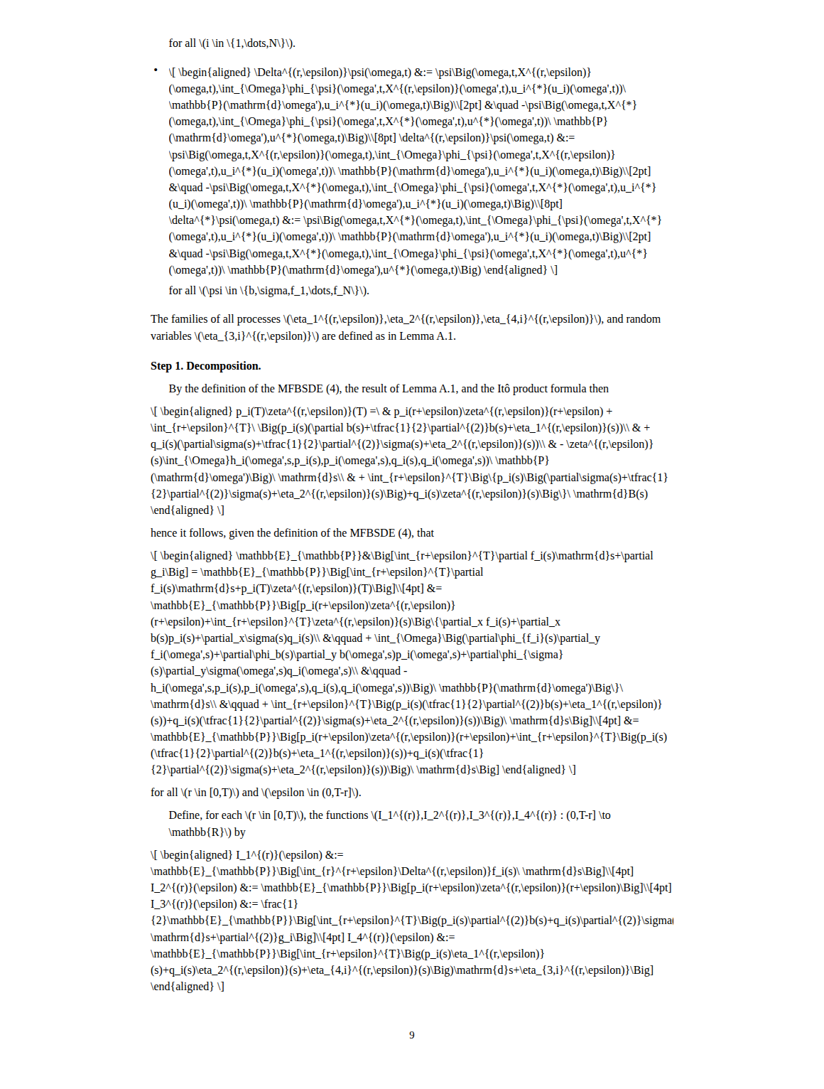for all \(i \in \{1,\dots,N\}\).
\[ \begin{aligned} \Delta^{(r,\epsilon)}\psi(\omega,t) &:= \psi\Big(\omega,t,X^{(r,\epsilon)}(\omega,t),\int_{\Omega}\phi_{\psi}(\omega',t,X^{(r,\epsilon)}(\omega',t),u_i^{*}(u_i)(\omega',t))\ \mathbb{P}(\mathrm{d}\omega'),u_i^{*}(u_i)(\omega,t)\Big)\\[2pt] &\quad -\psi\Big(\omega,t,X^{*}(\omega,t),\int_{\Omega}\phi_{\psi}(\omega',t,X^{*}(\omega',t),u^{*}(\omega',t))\ \mathbb{P}(\mathrm{d}\omega'),u^{*}(\omega,t)\Big)\\[8pt] \delta^{(r,\epsilon)}\psi(\omega,t) &:= \psi\Big(\omega,t,X^{(r,\epsilon)}(\omega,t),\int_{\Omega}\phi_{\psi}(\omega',t,X^{(r,\epsilon)}(\omega',t),u_i^{*}(u_i)(\omega',t))\ \mathbb{P}(\mathrm{d}\omega'),u_i^{*}(u_i)(\omega,t)\Big)\\[2pt] &\quad -\psi\Big(\omega,t,X^{*}(\omega,t),\int_{\Omega}\phi_{\psi}(\omega',t,X^{*}(\omega',t),u_i^{*}(u_i)(\omega',t))\ \mathbb{P}(\mathrm{d}\omega'),u_i^{*}(u_i)(\omega,t)\Big)\\[8pt] \delta^{*}\psi(\omega,t) &:= \psi\Big(\omega,t,X^{*}(\omega,t),\int_{\Omega}\phi_{\psi}(\omega',t,X^{*}(\omega',t),u_i^{*}(u_i)(\omega',t))\ \mathbb{P}(\mathrm{d}\omega'),u_i^{*}(u_i)(\omega,t)\Big)\\[2pt] &\quad -\psi\Big(\omega,t,X^{*}(\omega,t),\int_{\Omega}\phi_{\psi}(\omega',t,X^{*}(\omega',t),u^{*}(\omega',t))\ \mathbb{P}(\mathrm{d}\omega'),u^{*}(\omega,t)\Big) \end{aligned} \]
for all \(\psi \in \{b,\sigma,f_1,\dots,f_N\}\).
The families of all processes \(\eta_1^{(r,\epsilon)},\eta_2^{(r,\epsilon)},\eta_{4,i}^{(r,\epsilon)}\), and random variables \(\eta_{3,i}^{(r,\epsilon)}\) are defined as in Lemma A.1.
Step 1. Decomposition.
By the definition of the MFBSDE (4), the result of Lemma A.1, and the Itô product formula then
\[ \begin{aligned} p_i(T)\zeta^{(r,\epsilon)}(T) =\ & p_i(r+\epsilon)\zeta^{(r,\epsilon)}(r+\epsilon) + \int_{r+\epsilon}^{T}\ \Big(p_i(s)(\partial b(s)+\tfrac{1}{2}\partial^{(2)}b(s)+\eta_1^{(r,\epsilon)}(s))\\ & + q_i(s)(\partial\sigma(s)+\tfrac{1}{2}\partial^{(2)}\sigma(s)+\eta_2^{(r,\epsilon)}(s))\\ & - \zeta^{(r,\epsilon)}(s)\int_{\Omega}h_i(\omega',s,p_i(s),p_i(\omega',s),q_i(s),q_i(\omega',s))\ \mathbb{P}(\mathrm{d}\omega')\Big)\ \mathrm{d}s\\ & + \int_{r+\epsilon}^{T}\Big\{p_i(s)\Big(\partial\sigma(s)+\tfrac{1}{2}\partial^{(2)}\sigma(s)+\eta_2^{(r,\epsilon)}(s)\Big)+q_i(s)\zeta^{(r,\epsilon)}(s)\Big\}\ \mathrm{d}B(s) \end{aligned} \]
hence it follows, given the definition of the MFBSDE (4), that
\[ \begin{aligned} \mathbb{E}_{\mathbb{P}}&\Big[\int_{r+\epsilon}^{T}\partial f_i(s)\mathrm{d}s+\partial g_i\Big] = \mathbb{E}_{\mathbb{P}}\Big[\int_{r+\epsilon}^{T}\partial f_i(s)\mathrm{d}s+p_i(T)\zeta^{(r,\epsilon)}(T)\Big]\\[4pt] &= \mathbb{E}_{\mathbb{P}}\Big[p_i(r+\epsilon)\zeta^{(r,\epsilon)}(r+\epsilon)+\int_{r+\epsilon}^{T}\zeta^{(r,\epsilon)}(s)\Big\{\partial_x f_i(s)+\partial_x b(s)p_i(s)+\partial_x\sigma(s)q_i(s)\\ &\qquad + \int_{\Omega}\Big(\partial\phi_{f_i}(s)\partial_y f_i(\omega',s)+\partial\phi_b(s)\partial_y b(\omega',s)p_i(\omega',s)+\partial\phi_{\sigma}(s)\partial_y\sigma(\omega',s)q_i(\omega',s)\\ &\qquad - h_i(\omega',s,p_i(s),p_i(\omega',s),q_i(s),q_i(\omega',s))\Big)\ \mathbb{P}(\mathrm{d}\omega')\Big\}\ \mathrm{d}s\\ &\qquad + \int_{r+\epsilon}^{T}\Big(p_i(s)(\tfrac{1}{2}\partial^{(2)}b(s)+\eta_1^{(r,\epsilon)}(s))+q_i(s)(\tfrac{1}{2}\partial^{(2)}\sigma(s)+\eta_2^{(r,\epsilon)}(s))\Big)\ \mathrm{d}s\Big]\\[4pt] &= \mathbb{E}_{\mathbb{P}}\Big[p_i(r+\epsilon)\zeta^{(r,\epsilon)}(r+\epsilon)+\int_{r+\epsilon}^{T}\Big(p_i(s)(\tfrac{1}{2}\partial^{(2)}b(s)+\eta_1^{(r,\epsilon)}(s))+q_i(s)(\tfrac{1}{2}\partial^{(2)}\sigma(s)+\eta_2^{(r,\epsilon)}(s))\Big)\ \mathrm{d}s\Big] \end{aligned} \]
for all \(r \in [0,T)\) and \(\epsilon \in (0,T-r]\).
Define, for each \(r \in [0,T)\), the functions \(I_1^{(r)},I_2^{(r)},I_3^{(r)},I_4^{(r)} : (0,T-r] \to \mathbb{R}\) by
\[ \begin{aligned} I_1^{(r)}(\epsilon) &:= \mathbb{E}_{\mathbb{P}}\Big[\int_{r}^{r+\epsilon}\Delta^{(r,\epsilon)}f_i(s)\ \mathrm{d}s\Big]\\[4pt] I_2^{(r)}(\epsilon) &:= \mathbb{E}_{\mathbb{P}}\Big[p_i(r+\epsilon)\zeta^{(r,\epsilon)}(r+\epsilon)\Big]\\[4pt] I_3^{(r)}(\epsilon) &:= \frac{1}{2}\mathbb{E}_{\mathbb{P}}\Big[\int_{r+\epsilon}^{T}\Big(p_i(s)\partial^{(2)}b(s)+q_i(s)\partial^{(2)}\sigma(s)+\partial^{(2)}f_i(s)\Big)\ \mathrm{d}s+\partial^{(2)}g_i\Big]\\[4pt] I_4^{(r)}(\epsilon) &:= \mathbb{E}_{\mathbb{P}}\Big[\int_{r+\epsilon}^{T}\Big(p_i(s)\eta_1^{(r,\epsilon)}(s)+q_i(s)\eta_2^{(r,\epsilon)}(s)+\eta_{4,i}^{(r,\epsilon)}(s)\Big)\mathrm{d}s+\eta_{3,i}^{(r,\epsilon)}\Big] \end{aligned} \]
9